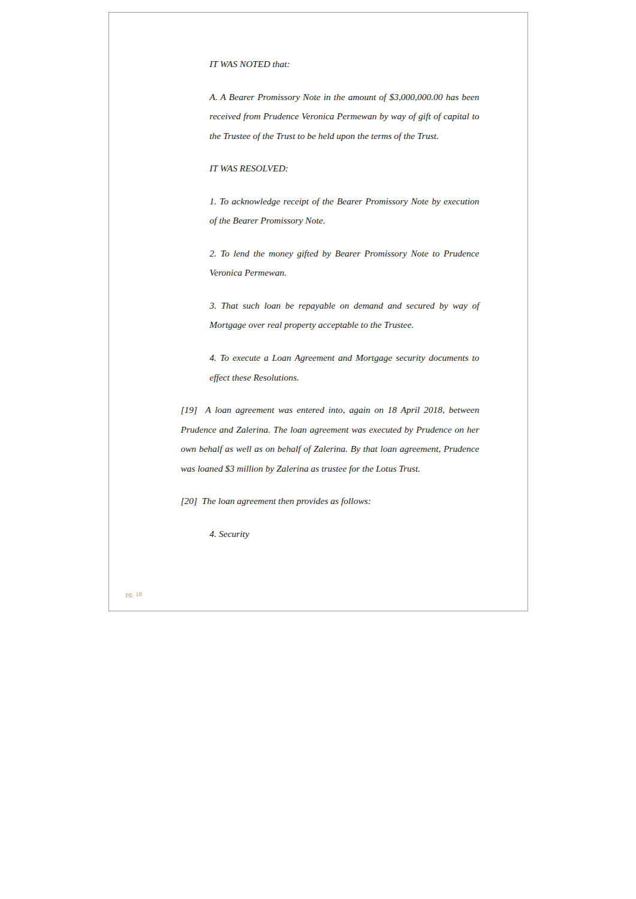IT WAS NOTED that:
A. A Bearer Promissory Note in the amount of $3,000,000.00 has been received from Prudence Veronica Permewan by way of gift of capital to the Trustee of the Trust to be held upon the terms of the Trust.
IT WAS RESOLVED:
1. To acknowledge receipt of the Bearer Promissory Note by execution of the Bearer Promissory Note.
2. To lend the money gifted by Bearer Promissory Note to Prudence Veronica Permewan.
3. That such loan be repayable on demand and secured by way of Mortgage over real property acceptable to the Trustee.
4. To execute a Loan Agreement and Mortgage security documents to effect these Resolutions.
[19] A loan agreement was entered into, again on 18 April 2018, between Prudence and Zalerina. The loan agreement was executed by Prudence on her own behalf as well as on behalf of Zalerina. By that loan agreement, Prudence was loaned $3 million by Zalerina as trustee for the Lotus Trust.
[20] The loan agreement then provides as follows:
4. Security
pg. 18